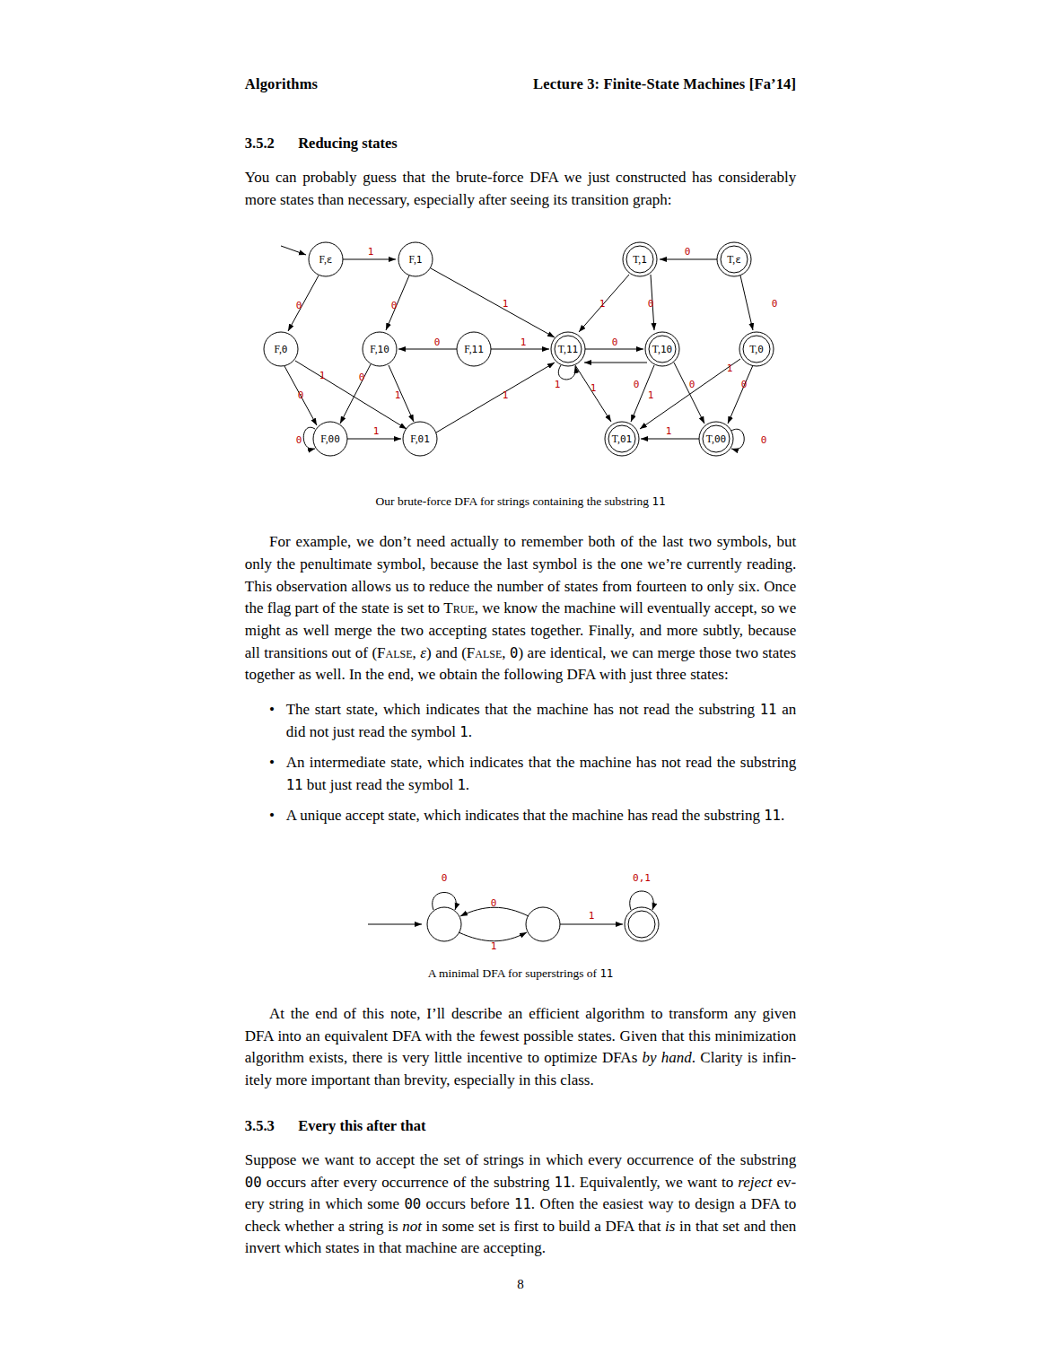Algorithms
Lecture 3: Finite-State Machines [Fa’14]
3.5.2 Reducing states
You can probably guess that the brute-force DFA we just constructed has considerably more states than necessary, especially after seeing its transition graph:
F,ε F,1 T,1 T,ε F,0 F,10 F,11 T,11 T,10 T,0 F,00 F,01 T,01 T,00 1 0 0 0 1 1 0 0 0 1 0 0 1 0 1 1 0 1 1 1 0 1 0 0 1 1 0
Our brute-force DFA for strings containing the substring 11
For example, we don’t need actually to remember both of the last two symbols, but only the penultimate symbol, because the last symbol is the one we’re currently reading. This observation allows us to reduce the number of states from fourteen to only six. Once the flag part of the state is set to True, we know the machine will eventually accept, so we might as well merge the two accepting states together. Finally, and more subtly, because all transitions out of (False, ε) and (False, 0) are identical, we can merge those two states together as well. In the end, we obtain the following DFA with just three states:
The start state, which indicates that the machine has not read the substring 11 an did not just read the symbol 1.
An intermediate state, which indicates that the machine has not read the substring 11 but just read the symbol 1.
A unique accept state, which indicates that the machine has read the substring 11.
0 1 0 1 0,1
A minimal DFA for superstrings of 11
At the end of this note, I’ll describe an efficient algorithm to transform any given DFA into an equivalent DFA with the fewest possible states. Given that this minimization algorithm exists, there is very little incentive to optimize DFAs by hand. Clarity is infinitely more important than brevity, especially in this class.
3.5.3 Every this after that
Suppose we want to accept the set of strings in which every occurrence of the substring 00 occurs after every occurrence of the substring 11. Equivalently, we want to reject every string in which some 00 occurs before 11. Often the easiest way to design a DFA to check whether a string is not in some set is first to build a DFA that is in that set and then invert which states in that machine are accepting.
8